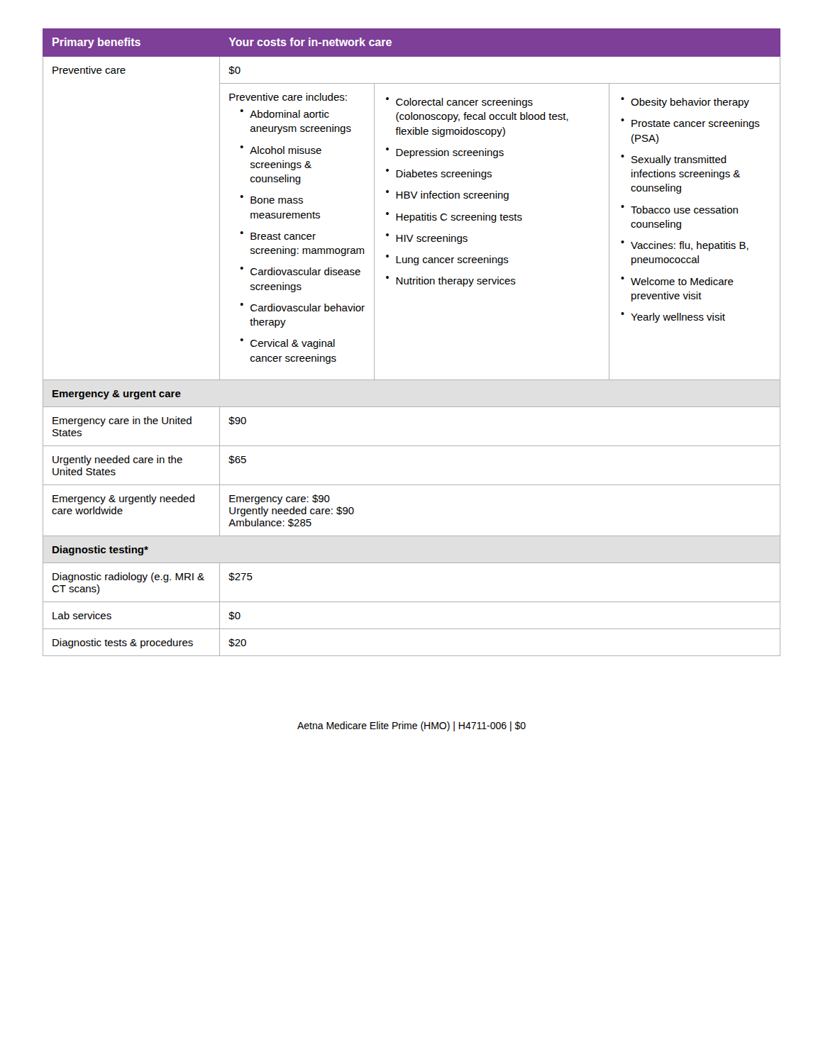| Primary benefits | Your costs for in-network care |
| --- | --- |
| Preventive care | $0 |
| Preventive care includes: Abdominal aortic aneurysm screenings Alcohol misuse screenings & counseling Bone mass measurements Breast cancer screening: mammogram Cardiovascular disease screenings Cardiovascular behavior therapy Cervical & vaginal cancer screenings | Colorectal cancer screenings (colonoscopy, fecal occult blood test, flexible sigmoidoscopy) Depression screenings Diabetes screenings HBV infection screening Hepatitis C screening tests HIV screenings Lung cancer screenings Nutrition therapy services | Obesity behavior therapy Prostate cancer screenings (PSA) Sexually transmitted infections screenings & counseling Tobacco use cessation counseling Vaccines: flu, hepatitis B, pneumococcal Welcome to Medicare preventive visit Yearly wellness visit |
| Emergency & urgent care |
| Emergency care in the United States | $90 |
| Urgently needed care in the United States | $65 |
| Emergency & urgently needed care worldwide | Emergency care: $90 Urgently needed care: $90 Ambulance: $285 |
| Diagnostic testing* |
| Diagnostic radiology (e.g. MRI & CT scans) | $275 |
| Lab services | $0 |
| Diagnostic tests & procedures | $20 |
Aetna Medicare Elite Prime (HMO) | H4711-006 | $0